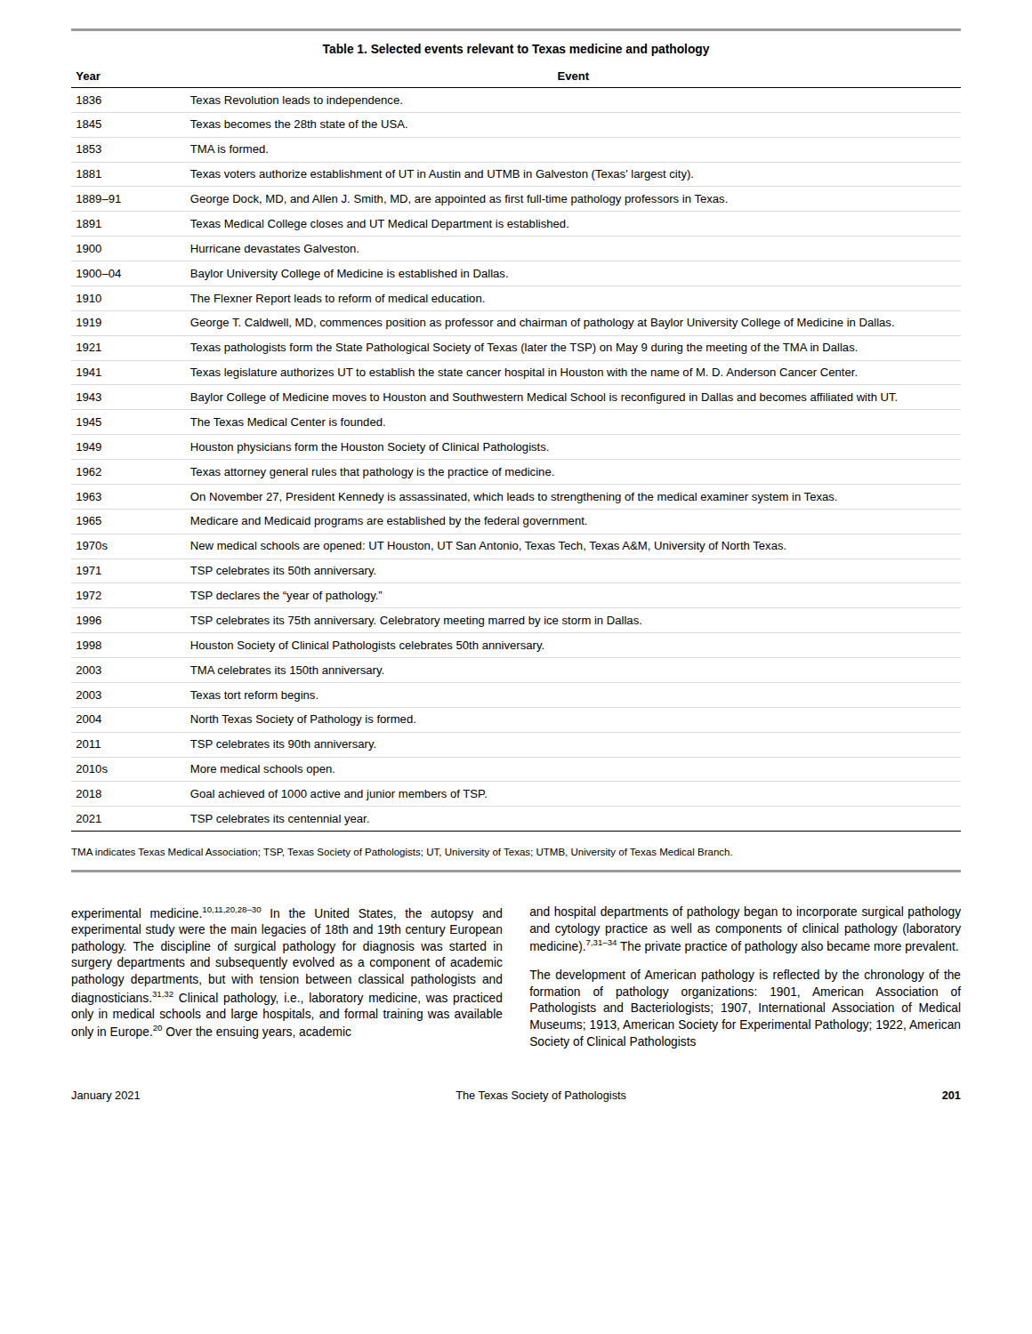Table 1. Selected events relevant to Texas medicine and pathology
| Year | Event |
| --- | --- |
| 1836 | Texas Revolution leads to independence. |
| 1845 | Texas becomes the 28th state of the USA. |
| 1853 | TMA is formed. |
| 1881 | Texas voters authorize establishment of UT in Austin and UTMB in Galveston (Texas' largest city). |
| 1889–91 | George Dock, MD, and Allen J. Smith, MD, are appointed as first full-time pathology professors in Texas. |
| 1891 | Texas Medical College closes and UT Medical Department is established. |
| 1900 | Hurricane devastates Galveston. |
| 1900–04 | Baylor University College of Medicine is established in Dallas. |
| 1910 | The Flexner Report leads to reform of medical education. |
| 1919 | George T. Caldwell, MD, commences position as professor and chairman of pathology at Baylor University College of Medicine in Dallas. |
| 1921 | Texas pathologists form the State Pathological Society of Texas (later the TSP) on May 9 during the meeting of the TMA in Dallas. |
| 1941 | Texas legislature authorizes UT to establish the state cancer hospital in Houston with the name of M. D. Anderson Cancer Center. |
| 1943 | Baylor College of Medicine moves to Houston and Southwestern Medical School is reconfigured in Dallas and becomes affiliated with UT. |
| 1945 | The Texas Medical Center is founded. |
| 1949 | Houston physicians form the Houston Society of Clinical Pathologists. |
| 1962 | Texas attorney general rules that pathology is the practice of medicine. |
| 1963 | On November 27, President Kennedy is assassinated, which leads to strengthening of the medical examiner system in Texas. |
| 1965 | Medicare and Medicaid programs are established by the federal government. |
| 1970s | New medical schools are opened: UT Houston, UT San Antonio, Texas Tech, Texas A&M, University of North Texas. |
| 1971 | TSP celebrates its 50th anniversary. |
| 1972 | TSP declares the “year of pathology.” |
| 1996 | TSP celebrates its 75th anniversary. Celebratory meeting marred by ice storm in Dallas. |
| 1998 | Houston Society of Clinical Pathologists celebrates 50th anniversary. |
| 2003 | TMA celebrates its 150th anniversary. |
| 2003 | Texas tort reform begins. |
| 2004 | North Texas Society of Pathology is formed. |
| 2011 | TSP celebrates its 90th anniversary. |
| 2010s | More medical schools open. |
| 2018 | Goal achieved of 1000 active and junior members of TSP. |
| 2021 | TSP celebrates its centennial year. |
TMA indicates Texas Medical Association; TSP, Texas Society of Pathologists; UT, University of Texas; UTMB, University of Texas Medical Branch.
experimental medicine.10,11,20,28–30 In the United States, the autopsy and experimental study were the main legacies of 18th and 19th century European pathology. The discipline of surgical pathology for diagnosis was started in surgery departments and subsequently evolved as a component of academic pathology departments, but with tension between classical pathologists and diagnosticians.31,32 Clinical pathology, i.e., laboratory medicine, was practiced only in medical schools and large hospitals, and formal training was available only in Europe.20 Over the ensuing years, academic
and hospital departments of pathology began to incorporate surgical pathology and cytology practice as well as components of clinical pathology (laboratory medicine).7,31–34 The private practice of pathology also became more prevalent.
The development of American pathology is reflected by the chronology of the formation of pathology organizations: 1901, American Association of Pathologists and Bacteriologists; 1907, International Association of Medical Museums; 1913, American Society for Experimental Pathology; 1922, American Society of Clinical Pathologists
January 2021 The Texas Society of Pathologists 201